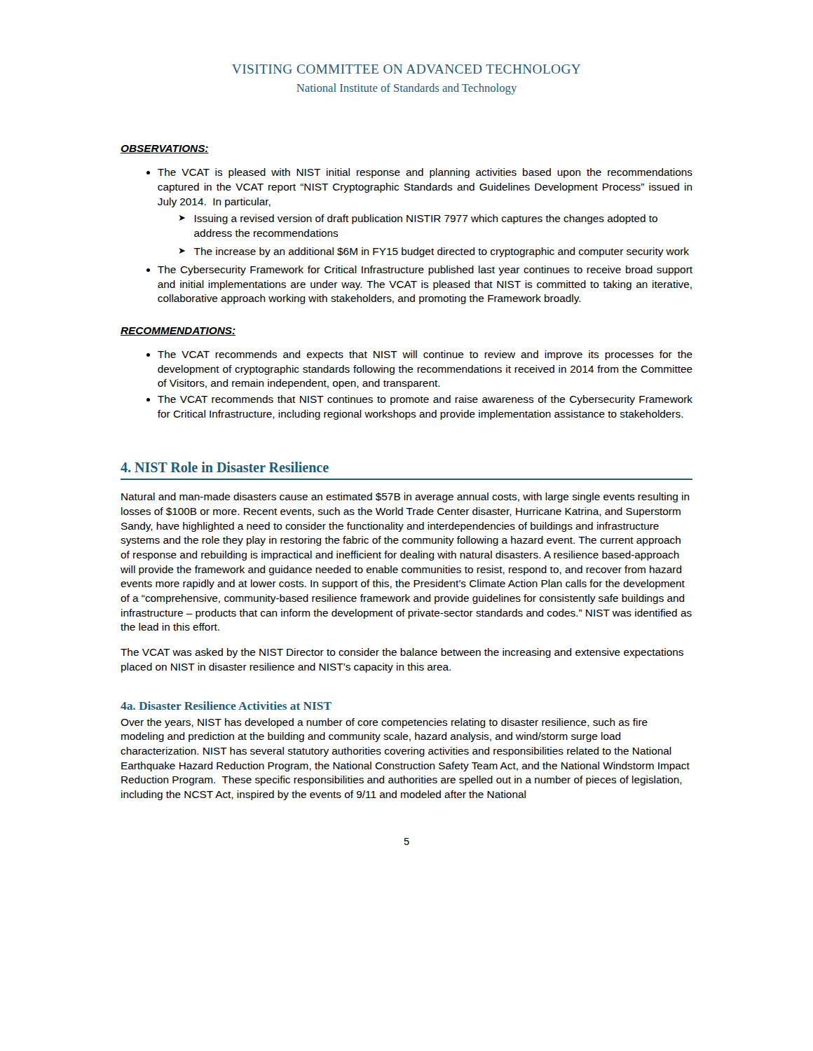VISITING COMMITTEE ON ADVANCED TECHNOLOGY
National Institute of Standards and Technology
OBSERVATIONS:
The VCAT is pleased with NIST initial response and planning activities based upon the recommendations captured in the VCAT report “NIST Cryptographic Standards and Guidelines Development Process” issued in July 2014. In particular,
Issuing a revised version of draft publication NISTIR 7977 which captures the changes adopted to address the recommendations
The increase by an additional $6M in FY15 budget directed to cryptographic and computer security work
The Cybersecurity Framework for Critical Infrastructure published last year continues to receive broad support and initial implementations are under way. The VCAT is pleased that NIST is committed to taking an iterative, collaborative approach working with stakeholders, and promoting the Framework broadly.
RECOMMENDATIONS:
The VCAT recommends and expects that NIST will continue to review and improve its processes for the development of cryptographic standards following the recommendations it received in 2014 from the Committee of Visitors, and remain independent, open, and transparent.
The VCAT recommends that NIST continues to promote and raise awareness of the Cybersecurity Framework for Critical Infrastructure, including regional workshops and provide implementation assistance to stakeholders.
4. NIST Role in Disaster Resilience
Natural and man-made disasters cause an estimated $57B in average annual costs, with large single events resulting in losses of $100B or more. Recent events, such as the World Trade Center disaster, Hurricane Katrina, and Superstorm Sandy, have highlighted a need to consider the functionality and interdependencies of buildings and infrastructure systems and the role they play in restoring the fabric of the community following a hazard event. The current approach of response and rebuilding is impractical and inefficient for dealing with natural disasters. A resilience based-approach will provide the framework and guidance needed to enable communities to resist, respond to, and recover from hazard events more rapidly and at lower costs. In support of this, the President’s Climate Action Plan calls for the development of a “comprehensive, community-based resilience framework and provide guidelines for consistently safe buildings and infrastructure – products that can inform the development of private-sector standards and codes.” NIST was identified as the lead in this effort.
The VCAT was asked by the NIST Director to consider the balance between the increasing and extensive expectations placed on NIST in disaster resilience and NIST’s capacity in this area.
4a. Disaster Resilience Activities at NIST
Over the years, NIST has developed a number of core competencies relating to disaster resilience, such as fire modeling and prediction at the building and community scale, hazard analysis, and wind/storm surge load characterization. NIST has several statutory authorities covering activities and responsibilities related to the National Earthquake Hazard Reduction Program, the National Construction Safety Team Act, and the National Windstorm Impact Reduction Program. These specific responsibilities and authorities are spelled out in a number of pieces of legislation, including the NCST Act, inspired by the events of 9/11 and modeled after the National
5